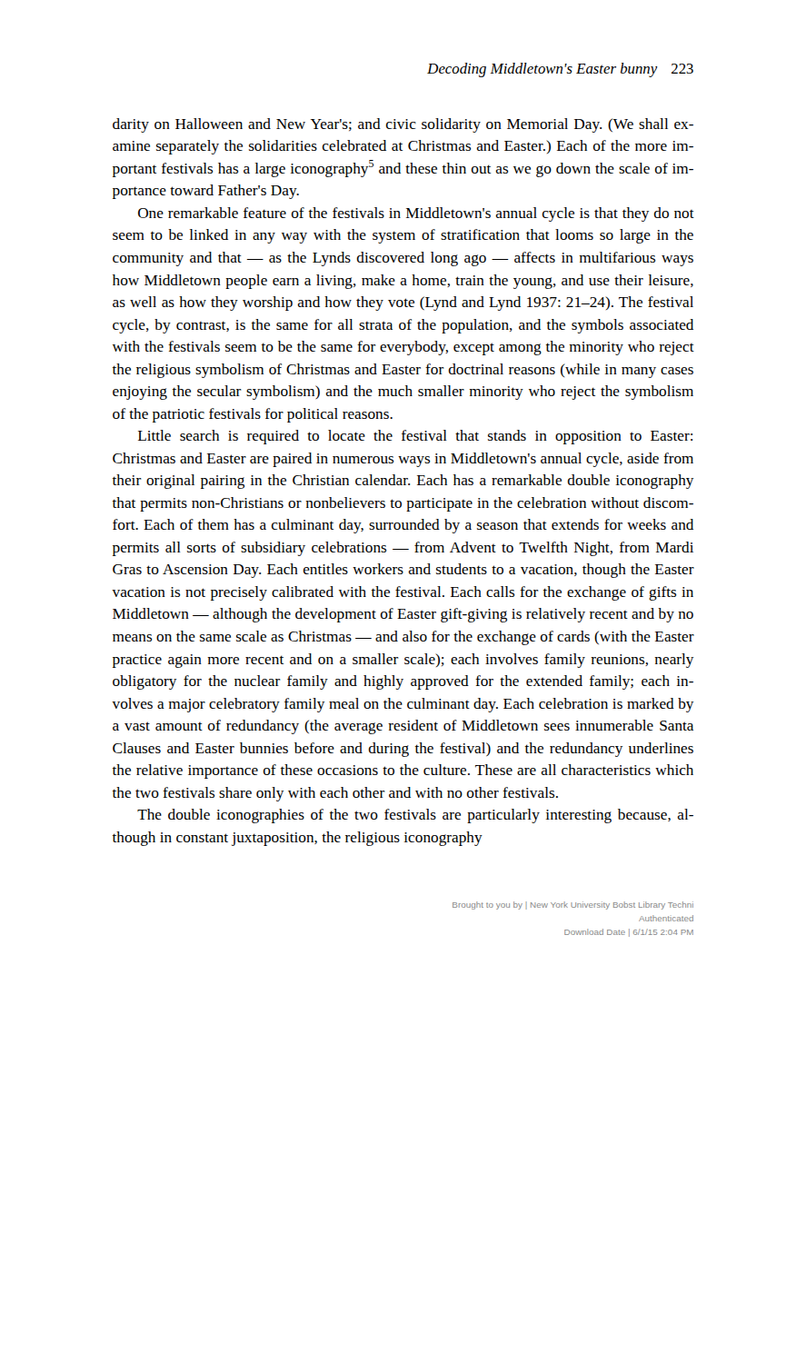Decoding Middletown's Easter bunny 223
darity on Halloween and New Year's; and civic solidarity on Memorial Day. (We shall examine separately the solidarities celebrated at Christmas and Easter.) Each of the more important festivals has a large iconography5 and these thin out as we go down the scale of importance toward Father's Day.
One remarkable feature of the festivals in Middletown's annual cycle is that they do not seem to be linked in any way with the system of stratification that looms so large in the community and that — as the Lynds discovered long ago — affects in multifarious ways how Middletown people earn a living, make a home, train the young, and use their leisure, as well as how they worship and how they vote (Lynd and Lynd 1937: 21–24). The festival cycle, by contrast, is the same for all strata of the population, and the symbols associated with the festivals seem to be the same for everybody, except among the minority who reject the religious symbolism of Christmas and Easter for doctrinal reasons (while in many cases enjoying the secular symbolism) and the much smaller minority who reject the symbolism of the patriotic festivals for political reasons.
Little search is required to locate the festival that stands in opposition to Easter: Christmas and Easter are paired in numerous ways in Middletown's annual cycle, aside from their original pairing in the Christian calendar. Each has a remarkable double iconography that permits non-Christians or nonbelievers to participate in the celebration without discomfort. Each of them has a culminant day, surrounded by a season that extends for weeks and permits all sorts of subsidiary celebrations — from Advent to Twelfth Night, from Mardi Gras to Ascension Day. Each entitles workers and students to a vacation, though the Easter vacation is not precisely calibrated with the festival. Each calls for the exchange of gifts in Middletown — although the development of Easter gift-giving is relatively recent and by no means on the same scale as Christmas — and also for the exchange of cards (with the Easter practice again more recent and on a smaller scale); each involves family reunions, nearly obligatory for the nuclear family and highly approved for the extended family; each involves a major celebratory family meal on the culminant day. Each celebration is marked by a vast amount of redundancy (the average resident of Middletown sees innumerable Santa Clauses and Easter bunnies before and during the festival) and the redundancy underlines the relative importance of these occasions to the culture. These are all characteristics which the two festivals share only with each other and with no other festivals.
The double iconographies of the two festivals are particularly interesting because, although in constant juxtaposition, the religious iconography
Brought to you by | New York University Bobst Library Techni
Authenticated
Download Date | 6/1/15 2:04 PM